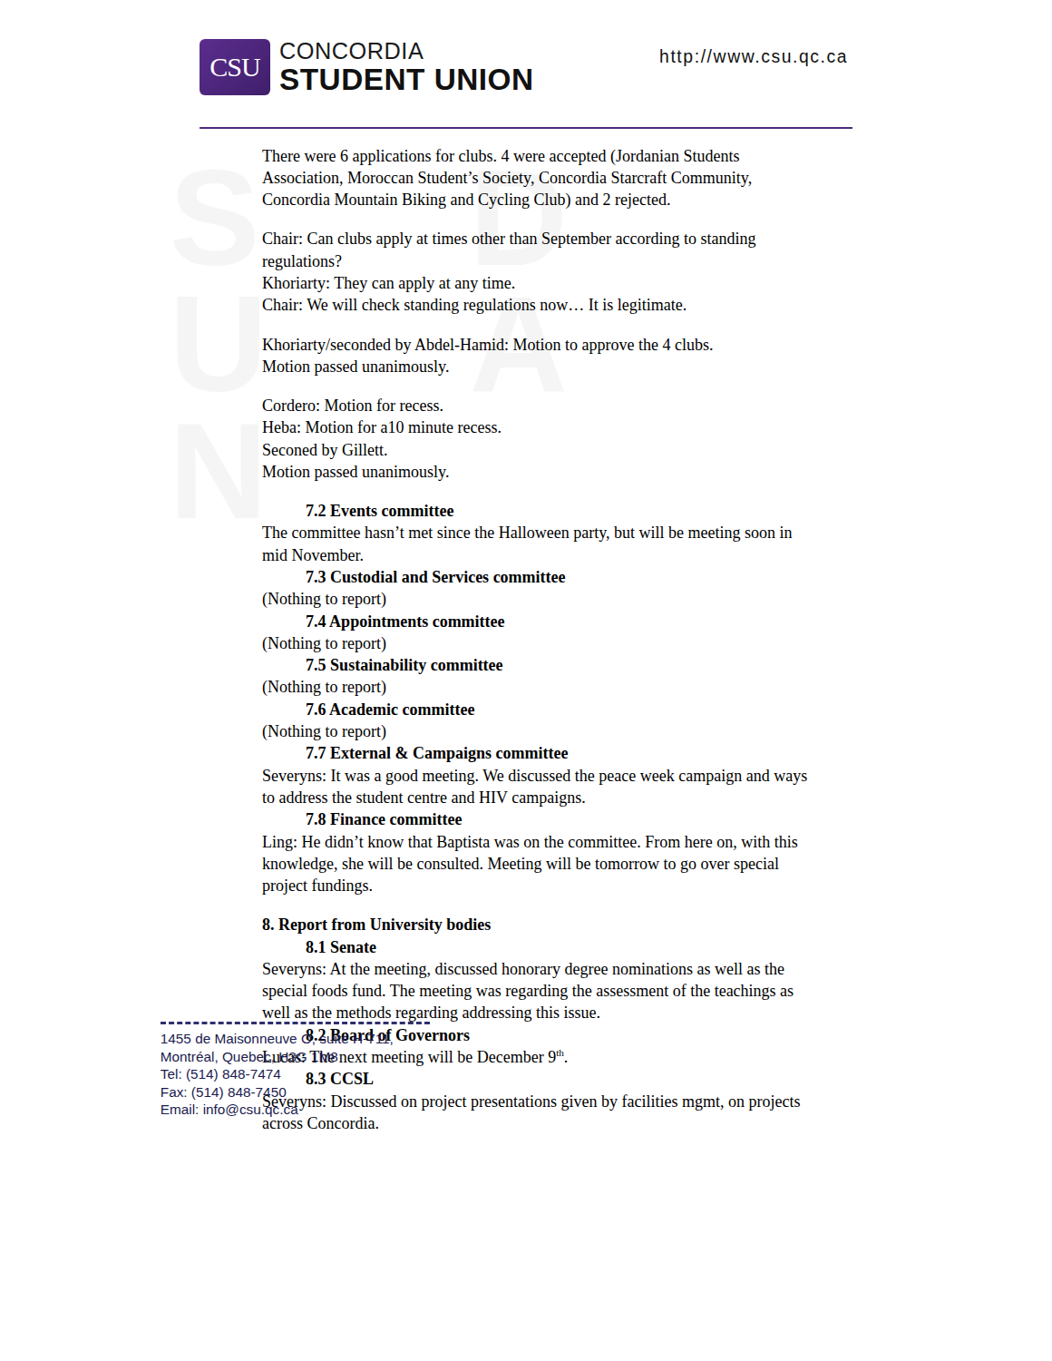CONCORDIA
STUDENT UNION
http://www.csu.qc.ca
S U N D A
There were 6 applications for clubs. 4 were accepted (Jordanian Students Association, Moroccan Student’s Society, Concordia Starcraft Community, Concordia Mountain Biking and Cycling Club) and 2 rejected.
Chair: Can clubs apply at times other than September according to standing regulations?
Khoriarty: They can apply at any time.
Chair: We will check standing regulations now… It is legitimate.
Khoriarty/seconded by Abdel-Hamid: Motion to approve the 4 clubs.
Motion passed unanimously.
Cordero: Motion for recess.
Heba: Motion for a10 minute recess.
Seconed by Gillett.
Motion passed unanimously.
7.2 Events committee
The committee hasn’t met since the Halloween party, but will be meeting soon in mid November.
7.3 Custodial and Services committee
(Nothing to report)
7.4 Appointments committee
(Nothing to report)
7.5 Sustainability committee
(Nothing to report)
7.6 Academic committee
(Nothing to report)
7.7 External & Campaigns committee
Severyns: It was a good meeting. We discussed the peace week campaign and ways to address the student centre and HIV campaigns.
7.8 Finance committee
Ling: He didn’t know that Baptista was on the committee. From here on, with this knowledge, she will be consulted. Meeting will be tomorrow to go over special project fundings.
8. Report from University bodies
8.1 Senate
Severyns: At the meeting, discussed honorary degree nominations as well as the special foods fund. The meeting was regarding the assessment of the teachings as well as the methods regarding addressing this issue.
8.2 Board of Governors
Lucas: The next meeting will be December 9th.
8.3 CCSL
Severyns: Discussed on project presentations given by facilities mgmt, on projects across Concordia.
1455 de Maisonneuve O, suite H-711,
Montréal, Quebec, H3G 1M8
Tel: (514) 848-7474
Fax: (514) 848-7450
Email: info@csu.qc.ca